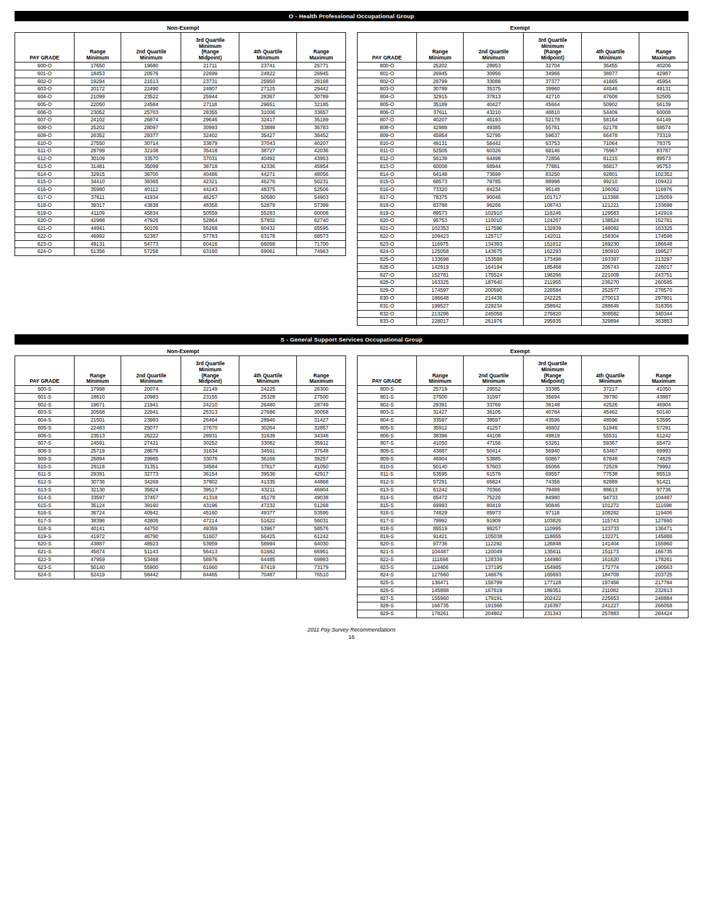O - Health Professional Occupational Group
Non-Exempt
Exempt
| PAY GRADE | Range Minimum | 2nd Quartile Minimum | 3rd Quartile Minimum (Range Midpoint) | 4th Quartile Minimum | Range Maximum |
| --- | --- | --- | --- | --- | --- |
| 600-O | 17650 | 19680 | 21711 | 23741 | 25771 |
| 601-O | 18453 | 20576 | 22699 | 24822 | 26945 |
| 602-O | 19294 | 21513 | 23731 | 25950 | 28168 |
| 603-O | 20172 | 22490 | 24807 | 27125 | 29442 |
| 604-O | 21099 | 23522 | 25944 | 28367 | 30789 |
| 605-O | 22050 | 24584 | 27118 | 29651 | 32185 |
| 606-O | 23052 | 25703 | 28355 | 31006 | 33657 |
| 607-O | 24102 | 26874 | 29646 | 32417 | 35189 |
| 608-O | 25202 | 28097 | 30993 | 33888 | 36783 |
| 609-O | 26352 | 29377 | 32402 | 35427 | 38452 |
| 610-O | 27550 | 30714 | 33879 | 37043 | 40207 |
| 611-O | 28799 | 32108 | 35418 | 38727 | 42036 |
| 612-O | 30109 | 33570 | 37031 | 40492 | 43953 |
| 613-O | 31481 | 35099 | 38718 | 42336 | 45954 |
| 614-O | 32915 | 36700 | 40486 | 44271 | 48056 |
| 615-O | 34410 | 38365 | 42321 | 46276 | 50231 |
| 616-O | 35980 | 40112 | 44243 | 48375 | 52506 |
| 617-O | 37611 | 41934 | 46257 | 50580 | 54903 |
| 618-O | 39317 | 43838 | 48358 | 52879 | 57399 |
| 619-O | 41109 | 45834 | 50559 | 55283 | 60008 |
| 620-O | 42988 | 47926 | 52864 | 57802 | 62740 |
| 621-O | 44941 | 50105 | 55268 | 60432 | 65595 |
| 622-O | 46992 | 52387 | 57783 | 63178 | 68573 |
| 623-O | 49131 | 54773 | 60416 | 66058 | 71700 |
| 624-O | 51356 | 57258 | 63160 | 69061 | 74963 |
| PAY GRADE | Range Minimum | 2nd Quartile Minimum | 3rd Quartile Minimum (Range Midpoint) | 4th Quartile Minimum | Range Maximum |
| --- | --- | --- | --- | --- | --- |
| 800-O | 25202 | 28953 | 32704 | 36455 | 40206 |
| 801-O | 26945 | 30956 | 34966 | 38977 | 42987 |
| 802-O | 28799 | 33088 | 37377 | 41665 | 45954 |
| 803-O | 30789 | 35375 | 39960 | 44546 | 49131 |
| 804-O | 32915 | 37813 | 42710 | 47608 | 52505 |
| 805-O | 35189 | 40427 | 45664 | 50902 | 56139 |
| 806-O | 37611 | 43210 | 48810 | 54409 | 60008 |
| 807-O | 40207 | 46193 | 52178 | 58164 | 64149 |
| 808-O | 42988 | 49385 | 55781 | 62178 | 68574 |
| 809-O | 45954 | 52795 | 59637 | 66478 | 73319 |
| 810-O | 49131 | 56442 | 63753 | 71064 | 78375 |
| 811-O | 52505 | 60326 | 68146 | 75967 | 83787 |
| 812-O | 56139 | 64498 | 72856 | 81215 | 89573 |
| 813-O | 60008 | 68944 | 77881 | 86817 | 95753 |
| 814-O | 64148 | 73699 | 83250 | 92801 | 102352 |
| 815-O | 68573 | 78785 | 88998 | 99210 | 109422 |
| 816-O | 73320 | 84234 | 95148 | 106062 | 116976 |
| 817-O | 78375 | 90046 | 101717 | 113388 | 125059 |
| 818-O | 83788 | 96266 | 108743 | 121221 | 133698 |
| 819-O | 89573 | 102910 | 116246 | 129583 | 142919 |
| 820-O | 95753 | 110010 | 124267 | 138524 | 152781 |
| 821-O | 102353 | 117596 | 132839 | 148082 | 163325 |
| 822-O | 109423 | 125717 | 142011 | 158304 | 174598 |
| 823-O | 116975 | 134393 | 151812 | 169230 | 186648 |
| 824-O | 125058 | 143675 | 162293 | 180910 | 199527 |
| 825-O | 133698 | 153598 | 173498 | 193397 | 213297 |
| 826-O | 142919 | 164194 | 185468 | 206743 | 228017 |
| 827-O | 152781 | 175524 | 198266 | 221009 | 243751 |
| 828-O | 163325 | 187640 | 211955 | 236270 | 260585 |
| 829-O | 174597 | 200590 | 226584 | 252577 | 278570 |
| 830-O | 186648 | 214436 | 242225 | 270013 | 297801 |
| 831-O | 199527 | 229234 | 258942 | 288649 | 318356 |
| 832-O | 213296 | 245058 | 276820 | 308582 | 340344 |
| 833-O | 228017 | 261976 | 295935 | 329894 | 363853 |
S - General Support Services Occupational Group
Non-Exempt
Exempt
| PAY GRADE | Range Minimum | 2nd Quartile Minimum | 3rd Quartile Minimum (Range Midpoint) | 4th Quartile Minimum | Range Maximum |
| --- | --- | --- | --- | --- | --- |
| 600-S | 17998 | 20074 | 22149 | 24225 | 26300 |
| 601-S | 18810 | 20983 | 23155 | 25328 | 27500 |
| 602-S | 19671 | 21941 | 24210 | 26480 | 28749 |
| 603-S | 20568 | 22941 | 25313 | 27686 | 30058 |
| 604-S | 21501 | 23983 | 26464 | 28946 | 31427 |
| 605-S | 22483 | 25077 | 27670 | 30264 | 32857 |
| 606-S | 23513 | 26222 | 28931 | 31639 | 34348 |
| 607-S | 24591 | 27421 | 30252 | 33082 | 35912 |
| 608-S | 25719 | 28676 | 31634 | 34591 | 37548 |
| 609-S | 26894 | 29985 | 33076 | 36166 | 39257 |
| 610-S | 28118 | 31351 | 34584 | 37817 | 41050 |
| 611-S | 29391 | 32773 | 36154 | 39536 | 42917 |
| 612-S | 30736 | 34269 | 37802 | 41335 | 44868 |
| 613-S | 32130 | 35824 | 39517 | 43211 | 46904 |
| 614-S | 33597 | 37457 | 41318 | 45178 | 49038 |
| 615-S | 35124 | 39160 | 43196 | 47232 | 51268 |
| 616-S | 36724 | 40942 | 45160 | 49377 | 53595 |
| 617-S | 38396 | 42805 | 47214 | 51622 | 56031 |
| 618-S | 40141 | 44750 | 49359 | 53967 | 58576 |
| 619-S | 41972 | 46790 | 51607 | 56425 | 61242 |
| 620-S | 43887 | 48923 | 53959 | 58994 | 64030 |
| 621-S | 45874 | 51143 | 56413 | 61682 | 66951 |
| 622-S | 47959 | 53468 | 58976 | 64485 | 69993 |
| 623-S | 50140 | 55900 | 61660 | 67419 | 73179 |
| 624-S | 52419 | 58442 | 64465 | 70487 | 76510 |
| PAY GRADE | Range Minimum | 2nd Quartile Minimum | 3rd Quartile Minimum (Range Midpoint) | 4th Quartile Minimum | Range Maximum |
| --- | --- | --- | --- | --- | --- |
| 800-S | 25719 | 29552 | 33385 | 37217 | 41050 |
| 801-S | 27500 | 31597 | 35694 | 39790 | 43887 |
| 802-S | 29391 | 33769 | 38148 | 42526 | 46904 |
| 803-S | 31427 | 36105 | 40784 | 45462 | 50140 |
| 804-S | 33597 | 38597 | 43596 | 48596 | 53595 |
| 805-S | 35912 | 41257 | 46602 | 51946 | 57291 |
| 806-S | 38396 | 44108 | 49819 | 55531 | 61242 |
| 807-S | 41050 | 47156 | 53261 | 59367 | 65472 |
| 808-S | 43887 | 50414 | 56940 | 63467 | 69993 |
| 809-S | 46904 | 53885 | 60867 | 67848 | 74829 |
| 810-S | 50140 | 57603 | 65066 | 72529 | 79992 |
| 811-S | 53595 | 61576 | 69557 | 77538 | 85519 |
| 812-S | 57291 | 65824 | 74356 | 82889 | 91421 |
| 813-S | 61242 | 70366 | 79489 | 88613 | 97736 |
| 814-S | 65472 | 75226 | 84980 | 94733 | 104487 |
| 815-S | 69993 | 80419 | 90846 | 101272 | 111698 |
| 816-S | 74829 | 85973 | 97118 | 108262 | 119406 |
| 817-S | 79992 | 91909 | 103826 | 115743 | 127660 |
| 818-S | 85519 | 98257 | 110995 | 123733 | 136471 |
| 819-S | 91421 | 105038 | 118655 | 132271 | 145888 |
| 820-S | 97736 | 112292 | 126848 | 141404 | 155960 |
| 821-S | 104487 | 120049 | 135611 | 151173 | 166735 |
| 822-S | 111698 | 128339 | 144980 | 161620 | 178261 |
| 823-S | 119406 | 137195 | 154985 | 172774 | 190563 |
| 824-S | 127660 | 146676 | 165693 | 184709 | 203725 |
| 825-S | 136471 | 156799 | 177128 | 197456 | 217784 |
| 826-S | 145888 | 167619 | 189351 | 211082 | 232813 |
| 827-S | 155960 | 179191 | 202422 | 225653 | 248884 |
| 828-S | 166735 | 191566 | 216397 | 241227 | 266058 |
| 829-S | 178261 | 204802 | 231343 | 257883 | 284424 |
2011 Pay Survey Recommendations
16